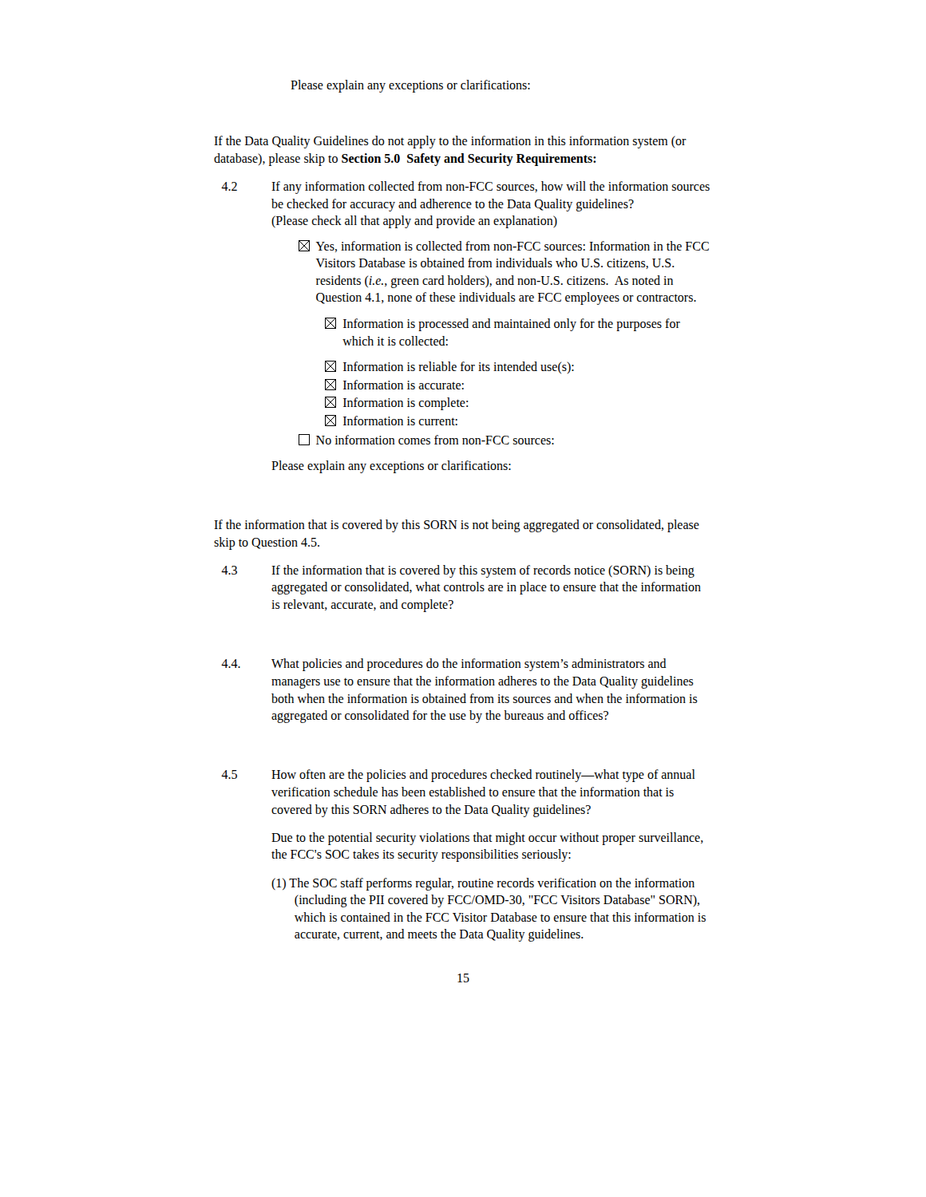Please explain any exceptions or clarifications:
If the Data Quality Guidelines do not apply to the information in this information system (or database), please skip to Section 5.0 Safety and Security Requirements:
4.2
If any information collected from non-FCC sources, how will the information sources be checked for accuracy and adherence to the Data Quality guidelines?
(Please check all that apply and provide an explanation)
Yes, information is collected from non-FCC sources: Information in the FCC Visitors Database is obtained from individuals who U.S. citizens, U.S. residents (i.e., green card holders), and non-U.S. citizens. As noted in Question 4.1, none of these individuals are FCC employees or contractors.
Information is processed and maintained only for the purposes for which it is collected:
Information is reliable for its intended use(s):
Information is accurate:
Information is complete:
Information is current:
No information comes from non-FCC sources:
Please explain any exceptions or clarifications:
If the information that is covered by this SORN is not being aggregated or consolidated, please skip to Question 4.5.
4.3
If the information that is covered by this system of records notice (SORN) is being aggregated or consolidated, what controls are in place to ensure that the information is relevant, accurate, and complete?
4.4.
What policies and procedures do the information system’s administrators and managers use to ensure that the information adheres to the Data Quality guidelines both when the information is obtained from its sources and when the information is aggregated or consolidated for the use by the bureaus and offices?
4.5
How often are the policies and procedures checked routinely—what type of annual verification schedule has been established to ensure that the information that is covered by this SORN adheres to the Data Quality guidelines?
Due to the potential security violations that might occur without proper surveillance, the FCC's SOC takes its security responsibilities seriously:
(1) The SOC staff performs regular, routine records verification on the information (including the PII covered by FCC/OMD-30, "FCC Visitors Database" SORN), which is contained in the FCC Visitor Database to ensure that this information is accurate, current, and meets the Data Quality guidelines.
15